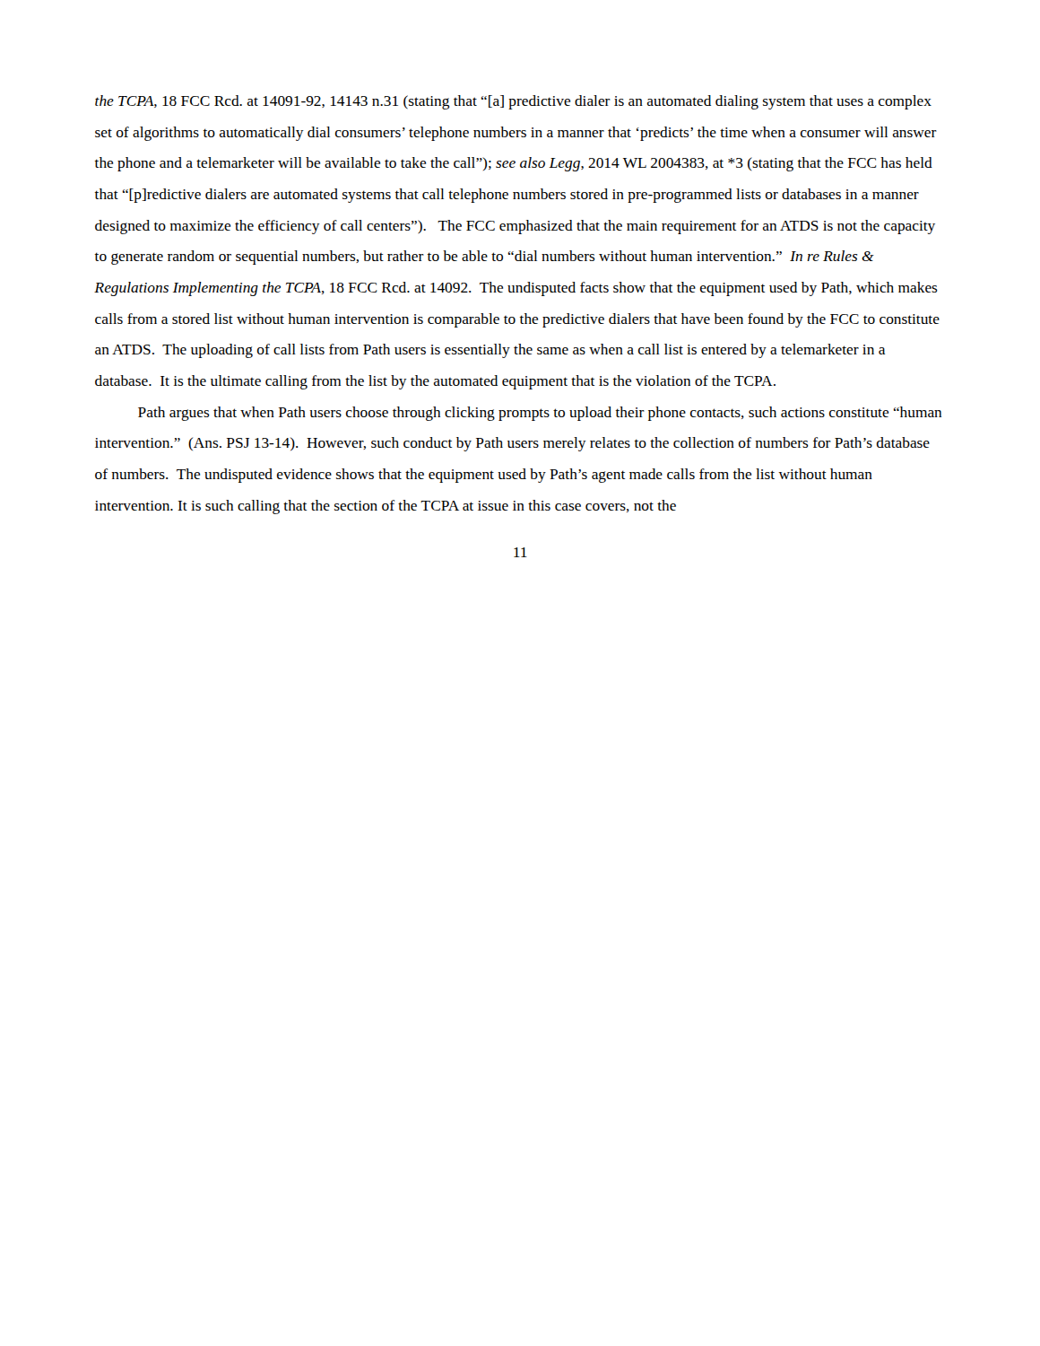the TCPA, 18 FCC Rcd. at 14091-92, 14143 n.31 (stating that “[a] predictive dialer is an automated dialing system that uses a complex set of algorithms to automatically dial consumers’ telephone numbers in a manner that ‘predicts’ the time when a consumer will answer the phone and a telemarketer will be available to take the call”); see also Legg, 2014 WL 2004383, at *3 (stating that the FCC has held that “[p]redictive dialers are automated systems that call telephone numbers stored in pre-programmed lists or databases in a manner designed to maximize the efficiency of call centers”). The FCC emphasized that the main requirement for an ATDS is not the capacity to generate random or sequential numbers, but rather to be able to “dial numbers without human intervention.” In re Rules & Regulations Implementing the TCPA, 18 FCC Rcd. at 14092. The undisputed facts show that the equipment used by Path, which makes calls from a stored list without human intervention is comparable to the predictive dialers that have been found by the FCC to constitute an ATDS. The uploading of call lists from Path users is essentially the same as when a call list is entered by a telemarketer in a database. It is the ultimate calling from the list by the automated equipment that is the violation of the TCPA.
Path argues that when Path users choose through clicking prompts to upload their phone contacts, such actions constitute “human intervention.” (Ans. PSJ 13-14). However, such conduct by Path users merely relates to the collection of numbers for Path’s database of numbers. The undisputed evidence shows that the equipment used by Path’s agent made calls from the list without human intervention. It is such calling that the section of the TCPA at issue in this case covers, not the
11